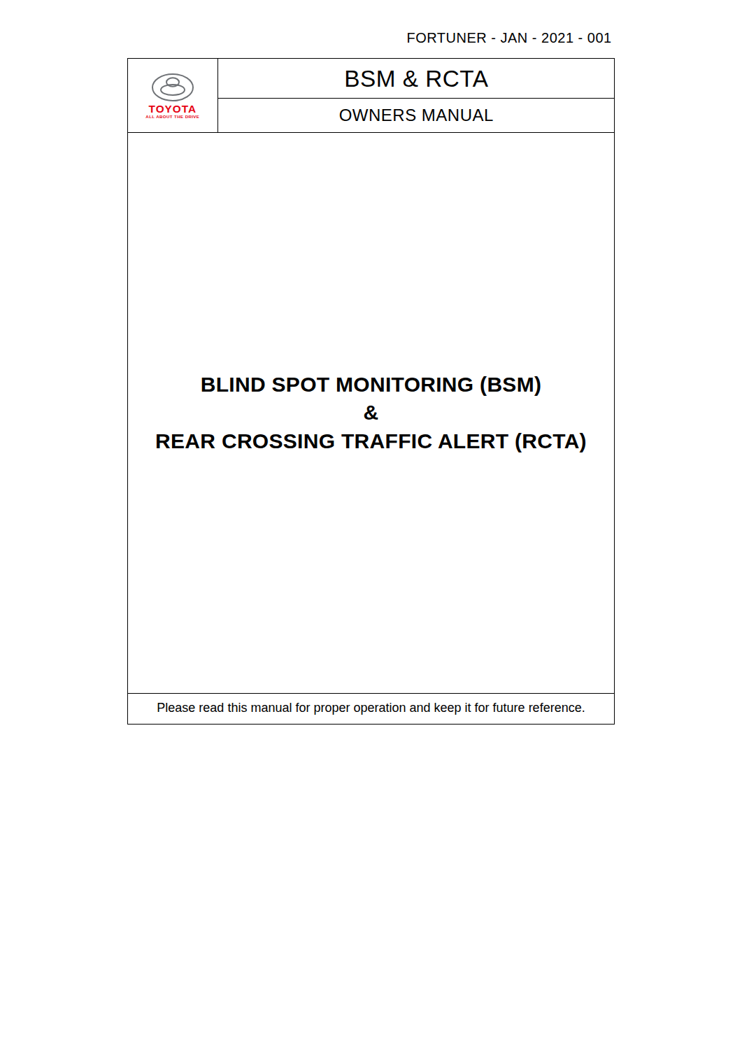FORTUNER - JAN - 2021 - 001
TOYOTA
ALL ABOUT THE DRIVE
BSM & RCTA
OWNERS MANUAL
BLIND SPOT MONITORING (BSM)
&
REAR CROSSING TRAFFIC ALERT (RCTA)
Please read this manual for proper operation and keep it for future reference.